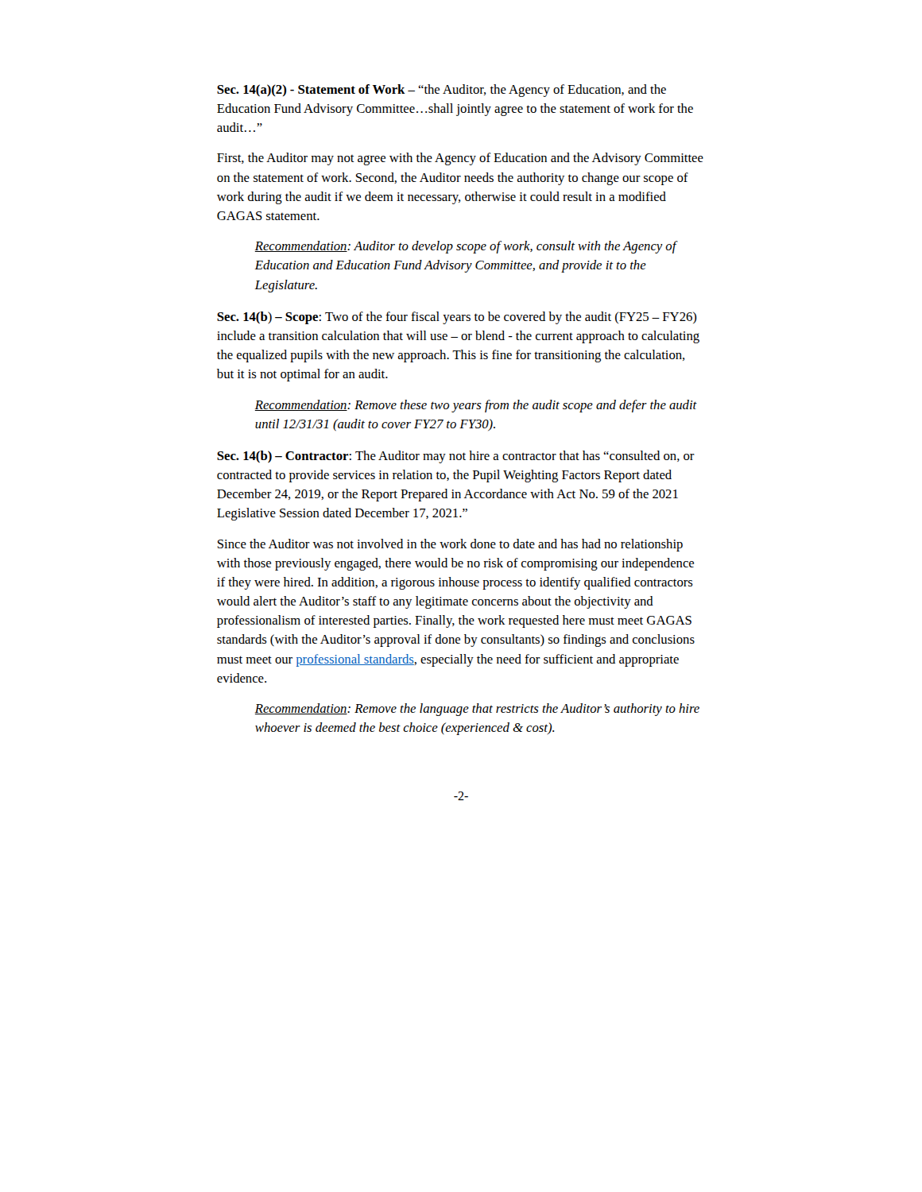Sec. 14(a)(2) - Statement of Work – “the Auditor, the Agency of Education, and the Education Fund Advisory Committee…shall jointly agree to the statement of work for the audit…”
First, the Auditor may not agree with the Agency of Education and the Advisory Committee on the statement of work. Second, the Auditor needs the authority to change our scope of work during the audit if we deem it necessary, otherwise it could result in a modified GAGAS statement.
Recommendation: Auditor to develop scope of work, consult with the Agency of Education and Education Fund Advisory Committee, and provide it to the Legislature.
Sec. 14(b) – Scope: Two of the four fiscal years to be covered by the audit (FY25 – FY26) include a transition calculation that will use – or blend - the current approach to calculating the equalized pupils with the new approach. This is fine for transitioning the calculation, but it is not optimal for an audit.
Recommendation: Remove these two years from the audit scope and defer the audit until 12/31/31 (audit to cover FY27 to FY30).
Sec. 14(b) – Contractor: The Auditor may not hire a contractor that has “consulted on, or contracted to provide services in relation to, the Pupil Weighting Factors Report dated December 24, 2019, or the Report Prepared in Accordance with Act No. 59 of the 2021 Legislative Session dated December 17, 2021.”
Since the Auditor was not involved in the work done to date and has had no relationship with those previously engaged, there would be no risk of compromising our independence if they were hired. In addition, a rigorous inhouse process to identify qualified contractors would alert the Auditor’s staff to any legitimate concerns about the objectivity and professionalism of interested parties. Finally, the work requested here must meet GAGAS standards (with the Auditor’s approval if done by consultants) so findings and conclusions must meet our professional standards, especially the need for sufficient and appropriate evidence.
Recommendation: Remove the language that restricts the Auditor’s authority to hire whoever is deemed the best choice (experienced & cost).
-2-